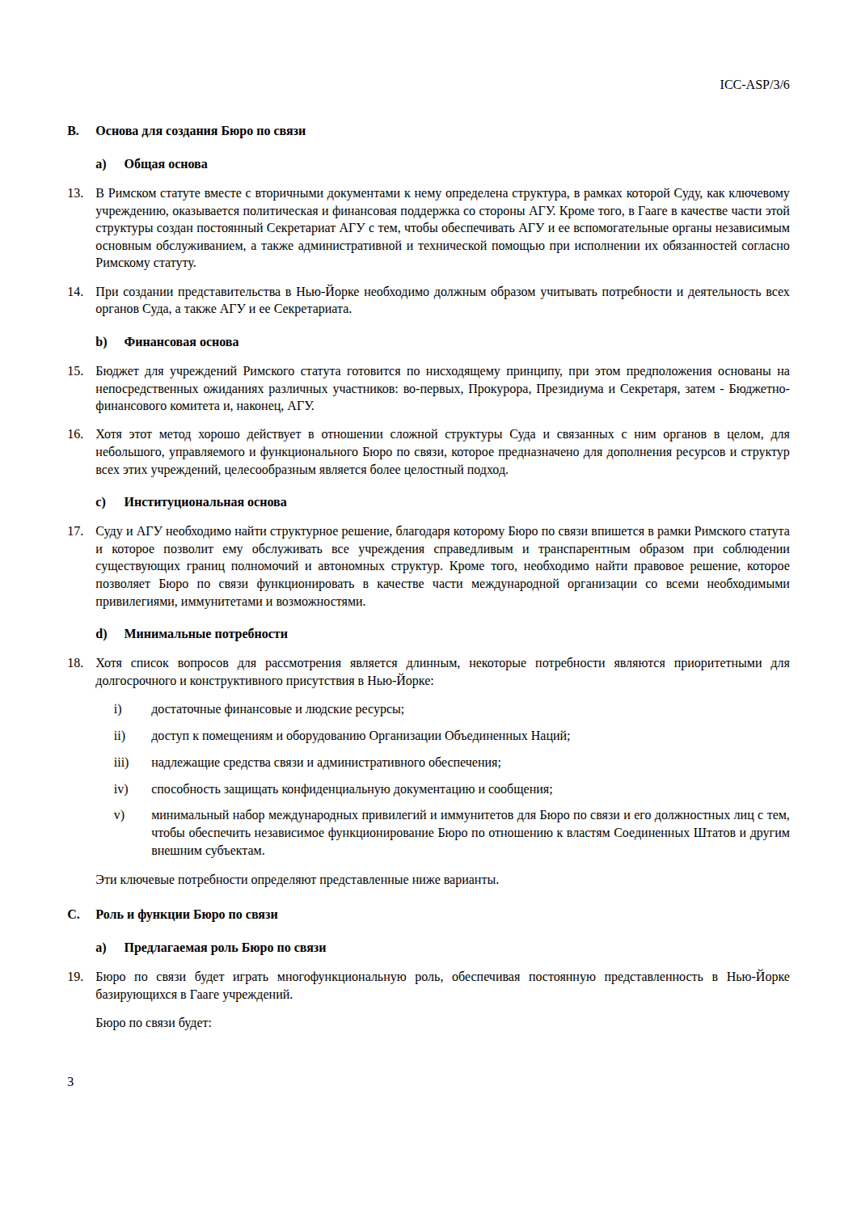ICC-ASP/3/6
B. Основа для создания Бюро по связи
a) Общая основа
13. В Римском статуте вместе с вторичными документами к нему определена структура, в рамках которой Суду, как ключевому учреждению, оказывается политическая и финансовая поддержка со стороны АГУ. Кроме того, в Гааге в качестве части этой структуры создан постоянный Секретариат АГУ с тем, чтобы обеспечивать АГУ и ее вспомогательные органы независимым основным обслуживанием, а также административной и технической помощью при исполнении их обязанностей согласно Римскому статуту.
14. При создании представительства в Нью-Йорке необходимо должным образом учитывать потребности и деятельность всех органов Суда, а также АГУ и ее Секретариата.
b) Финансовая основа
15. Бюджет для учреждений Римского статута готовится по нисходящему принципу, при этом предположения основаны на непосредственных ожиданиях различных участников: во-первых, Прокурора, Президиума и Секретаря, затем - Бюджетно-финансового комитета и, наконец, АГУ.
16. Хотя этот метод хорошо действует в отношении сложной структуры Суда и связанных с ним органов в целом, для небольшого, управляемого и функционального Бюро по связи, которое предназначено для дополнения ресурсов и структур всех этих учреждений, целесообразным является более целостный подход.
c) Институциональная основа
17. Суду и АГУ необходимо найти структурное решение, благодаря которому Бюро по связи впишется в рамки Римского статута и которое позволит ему обслуживать все учреждения справедливым и транспарентным образом при соблюдении существующих границ полномочий и автономных структур. Кроме того, необходимо найти правовое решение, которое позволяет Бюро по связи функционировать в качестве части международной организации со всеми необходимыми привилегиями, иммунитетами и возможностями.
d) Минимальные потребности
18. Хотя список вопросов для рассмотрения является длинным, некоторые потребности являются приоритетными для долгосрочного и конструктивного присутствия в Нью-Йорке:
i) достаточные финансовые и людские ресурсы;
ii) доступ к помещениям и оборудованию Организации Объединенных Наций;
iii) надлежащие средства связи и административного обеспечения;
iv) способность защищать конфиденциальную документацию и сообщения;
v) минимальный набор международных привилегий и иммунитетов для Бюро по связи и его должностных лиц с тем, чтобы обеспечить независимое функционирование Бюро по отношению к властям Соединенных Штатов и другим внешним субъектам.
Эти ключевые потребности определяют представленные ниже варианты.
C. Роль и функции Бюро по связи
a) Предлагаемая роль Бюро по связи
19. Бюро по связи будет играть многофункциональную роль, обеспечивая постоянную представленность в Нью-Йорке базирующихся в Гааге учреждений.
Бюро по связи будет:
3